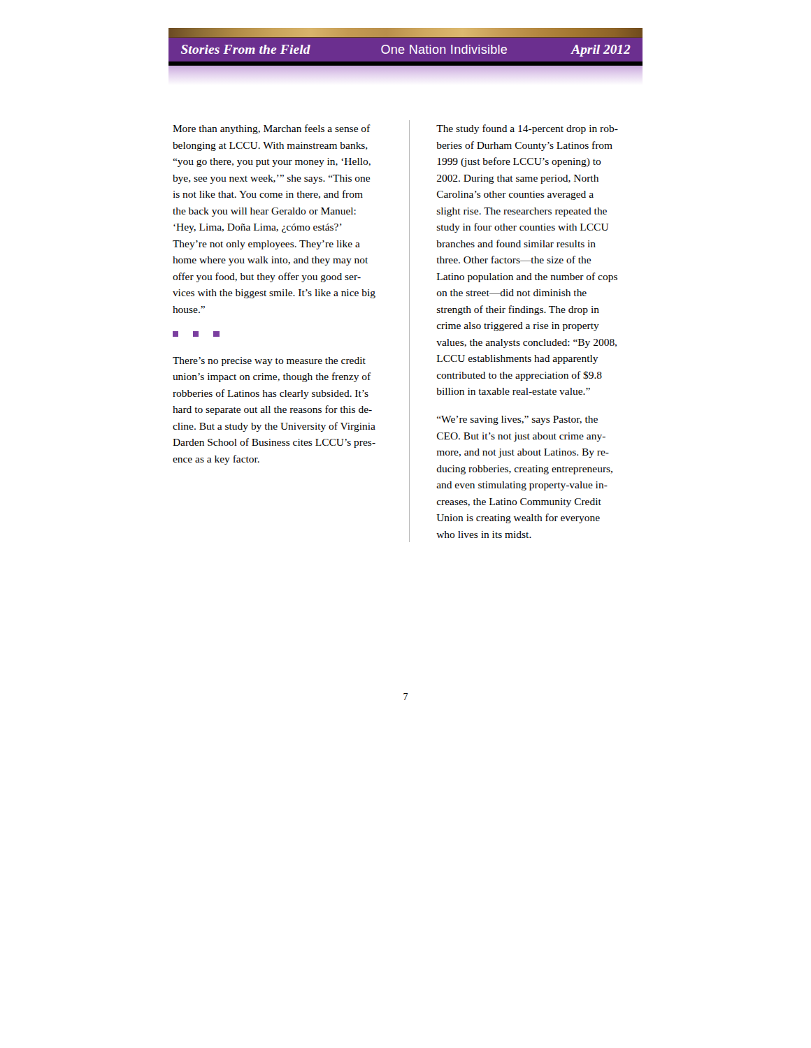Stories From the Field
One Nation Indivisible
April 2012
More than anything, Marchan feels a sense of belonging at LCCU. With mainstream banks, “you go there, you put your money in, ‘Hello, bye, see you next week,’” she says. “This one is not like that. You come in there, and from the back you will hear Geraldo or Manuel: ‘Hey, Lima, Doña Lima, ¿cómo estás?’ They’re not only employees. They’re like a home where you walk into, and they may not offer you food, but they offer you good services with the biggest smile. It’s like a nice big house.”
There’s no precise way to measure the credit union’s impact on crime, though the frenzy of robberies of Latinos has clearly subsided. It’s hard to separate out all the reasons for this decline. But a study by the University of Virginia Darden School of Business cites LCCU’s presence as a key factor.
The study found a 14-percent drop in robberies of Durham County’s Latinos from 1999 (just before LCCU’s opening) to 2002. During that same period, North Carolina’s other counties averaged a slight rise. The researchers repeated the study in four other counties with LCCU branches and found similar results in three. Other factors—the size of the Latino population and the number of cops on the street—did not diminish the strength of their findings. The drop in crime also triggered a rise in property values, the analysts concluded: “By 2008, LCCU establishments had apparently contributed to the appreciation of $9.8 billion in taxable real-estate value.”
“We’re saving lives,” says Pastor, the CEO. But it’s not just about crime anymore, and not just about Latinos. By reducing robberies, creating entrepreneurs, and even stimulating property-value increases, the Latino Community Credit Union is creating wealth for everyone who lives in its midst.
7